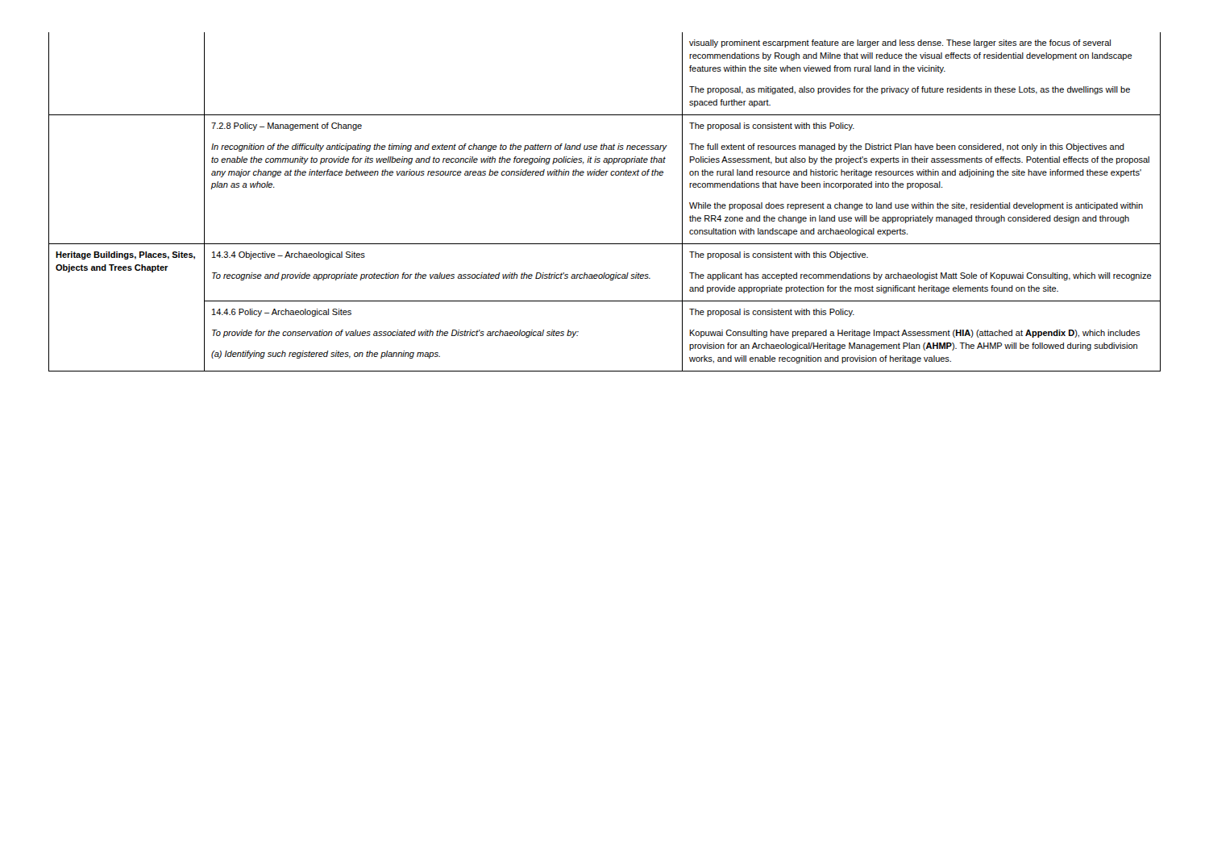| | | visually prominent escarpment feature are larger and less dense. These larger sites are the focus of several recommendations by Rough and Milne that will reduce the visual effects of residential development on landscape features within the site when viewed from rural land in the vicinity. The proposal, as mitigated, also provides for the privacy of future residents in these Lots, as the dwellings will be spaced further apart. |
| | 7.2.8 Policy – Management of Change In recognition of the difficulty anticipating the timing and extent of change to the pattern of land use that is necessary to enable the community to provide for its wellbeing and to reconcile with the foregoing policies, it is appropriate that any major change at the interface between the various resource areas be considered within the wider context of the plan as a whole. | The proposal is consistent with this Policy. The full extent of resources managed by the District Plan have been considered, not only in this Objectives and Policies Assessment, but also by the project's experts in their assessments of effects. Potential effects of the proposal on the rural land resource and historic heritage resources within and adjoining the site have informed these experts' recommendations that have been incorporated into the proposal. While the proposal does represent a change to land use within the site, residential development is anticipated within the RR4 zone and the change in land use will be appropriately managed through considered design and through consultation with landscape and archaeological experts. |
| Heritage Buildings, Places, Sites, Objects and Trees Chapter | 14.3.4 Objective – Archaeological Sites To recognise and provide appropriate protection for the values associated with the District's archaeological sites. | The proposal is consistent with this Objective. The applicant has accepted recommendations by archaeologist Matt Sole of Kopuwai Consulting, which will recognize and provide appropriate protection for the most significant heritage elements found on the site. |
| 14.4.6 Policy – Archaeological Sites To provide for the conservation of values associated with the District's archaeological sites by: (a) Identifying such registered sites, on the planning maps. | The proposal is consistent with this Policy. Kopuwai Consulting have prepared a Heritage Impact Assessment ( HIA ) (attached at Appendix D ), which includes provision for an Archaeological/Heritage Management Plan ( AHMP ). The AHMP will be followed during subdivision works, and will enable recognition and provision of heritage values. |